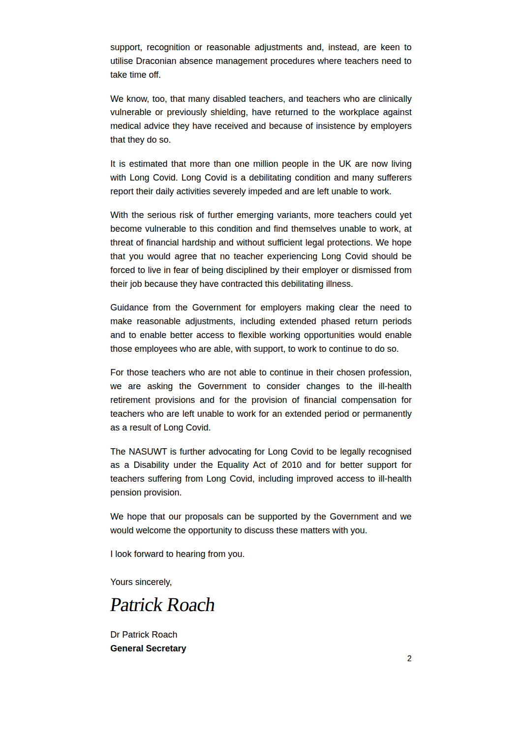support, recognition or reasonable adjustments and, instead, are keen to utilise Draconian absence management procedures where teachers need to take time off.
We know, too, that many disabled teachers, and teachers who are clinically vulnerable or previously shielding, have returned to the workplace against medical advice they have received and because of insistence by employers that they do so.
It is estimated that more than one million people in the UK are now living with Long Covid. Long Covid is a debilitating condition and many sufferers report their daily activities severely impeded and are left unable to work.
With the serious risk of further emerging variants, more teachers could yet become vulnerable to this condition and find themselves unable to work, at threat of financial hardship and without sufficient legal protections. We hope that you would agree that no teacher experiencing Long Covid should be forced to live in fear of being disciplined by their employer or dismissed from their job because they have contracted this debilitating illness.
Guidance from the Government for employers making clear the need to make reasonable adjustments, including extended phased return periods and to enable better access to flexible working opportunities would enable those employees who are able, with support, to work to continue to do so.
For those teachers who are not able to continue in their chosen profession, we are asking the Government to consider changes to the ill-health retirement provisions and for the provision of financial compensation for teachers who are left unable to work for an extended period or permanently as a result of Long Covid.
The NASUWT is further advocating for Long Covid to be legally recognised as a Disability under the Equality Act of 2010 and for better support for teachers suffering from Long Covid, including improved access to ill-health pension provision.
We hope that our proposals can be supported by the Government and we would welcome the opportunity to discuss these matters with you.
I look forward to hearing from you.
Yours sincerely,
Patrick Roach
Dr Patrick Roach
General Secretary
2